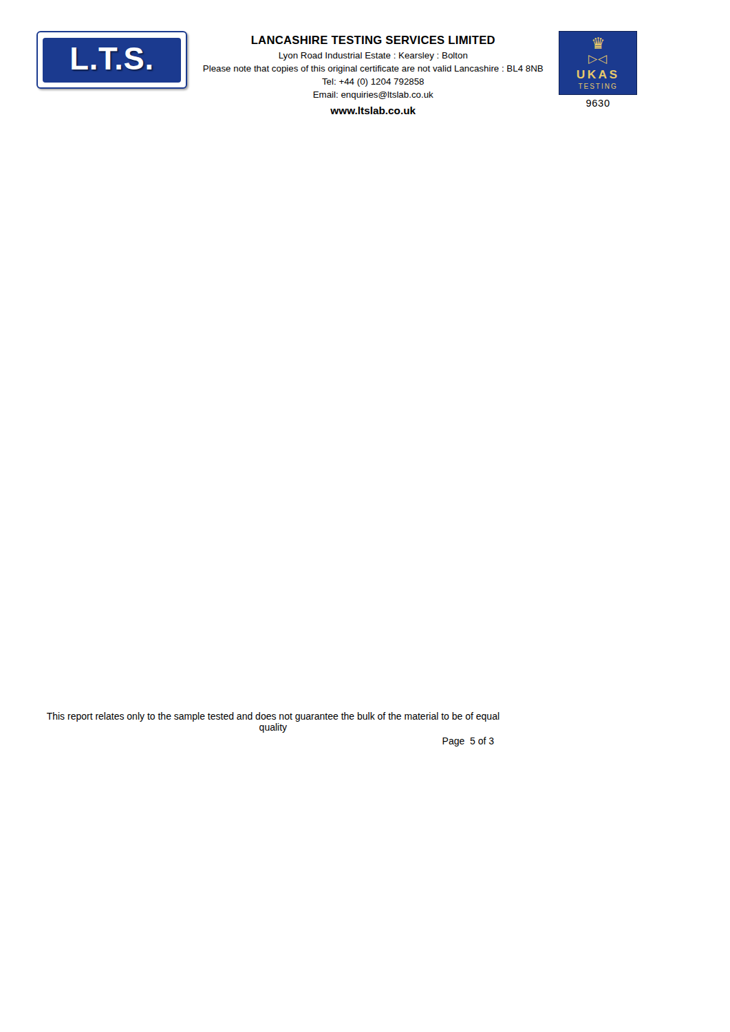L.T.S.
LANCASHIRE TESTING SERVICES LIMITED
Lyon Road Industrial Estate : Kearsley : Bolton
Please note that copies of this original certificate are not valid Lancashire : BL4 8NB
Tel: +44 (0) 1204 792858
Email: enquiries@ltslab.co.uk
www.ltslab.co.uk
♛
▷◁
UKAS
TESTING
9630
This report relates only to the sample tested and does not guarantee the bulk of the material to be of equal quality
Page 5 of 3